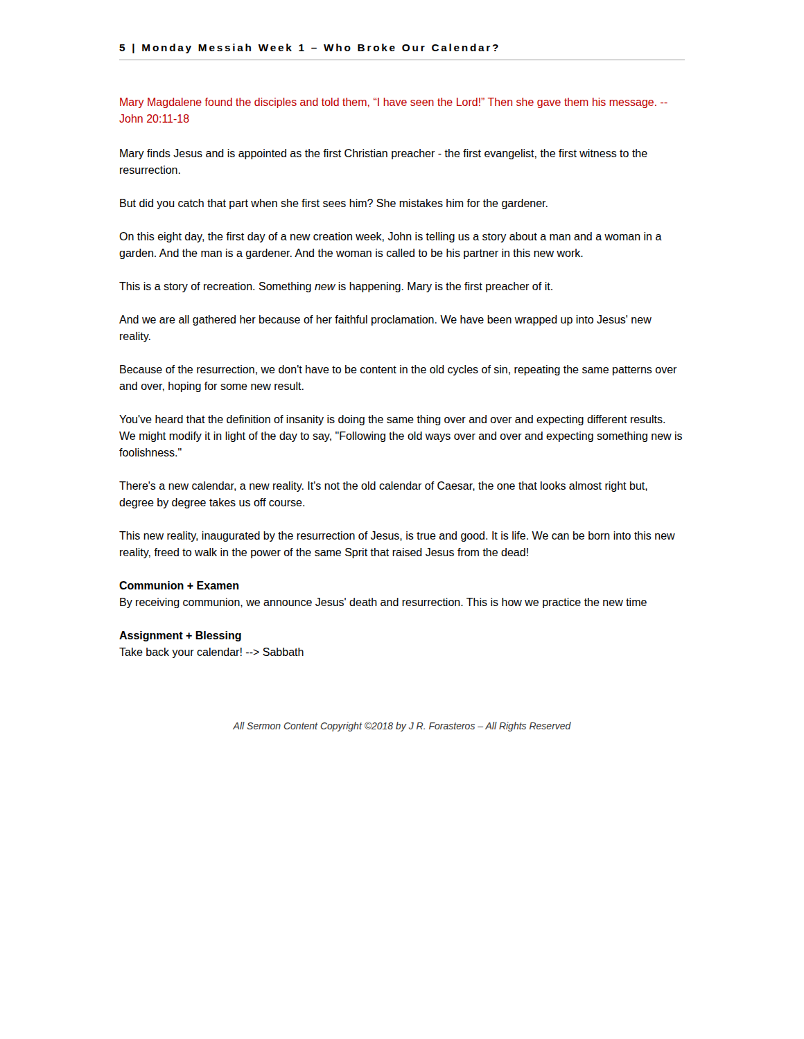5 | Monday Messiah Week 1 – Who Broke Our Calendar?
Mary Magdalene found the disciples and told them, “I have seen the Lord!” Then she gave them his message. -- John 20:11-18
Mary finds Jesus and is appointed as the first Christian preacher - the first evangelist, the first witness to the resurrection.
But did you catch that part when she first sees him? She mistakes him for the gardener.
On this eight day, the first day of a new creation week, John is telling us a story about a man and a woman in a garden. And the man is a gardener. And the woman is called to be his partner in this new work.
This is a story of recreation. Something new is happening. Mary is the first preacher of it.
And we are all gathered her because of her faithful proclamation. We have been wrapped up into Jesus' new reality.
Because of the resurrection, we don't have to be content in the old cycles of sin, repeating the same patterns over and over, hoping for some new result.
You've heard that the definition of insanity is doing the same thing over and over and expecting different results. We might modify it in light of the day to say, "Following the old ways over and over and expecting something new is foolishness."
There's a new calendar, a new reality. It's not the old calendar of Caesar, the one that looks almost right but, degree by degree takes us off course.
This new reality, inaugurated by the resurrection of Jesus, is true and good. It is life. We can be born into this new reality, freed to walk in the power of the same Sprit that raised Jesus from the dead!
Communion + Examen
By receiving communion, we announce Jesus' death and resurrection. This is how we practice the new time
Assignment + Blessing
Take back your calendar! --> Sabbath
All Sermon Content Copyright ©2018 by J R. Forasteros – All Rights Reserved